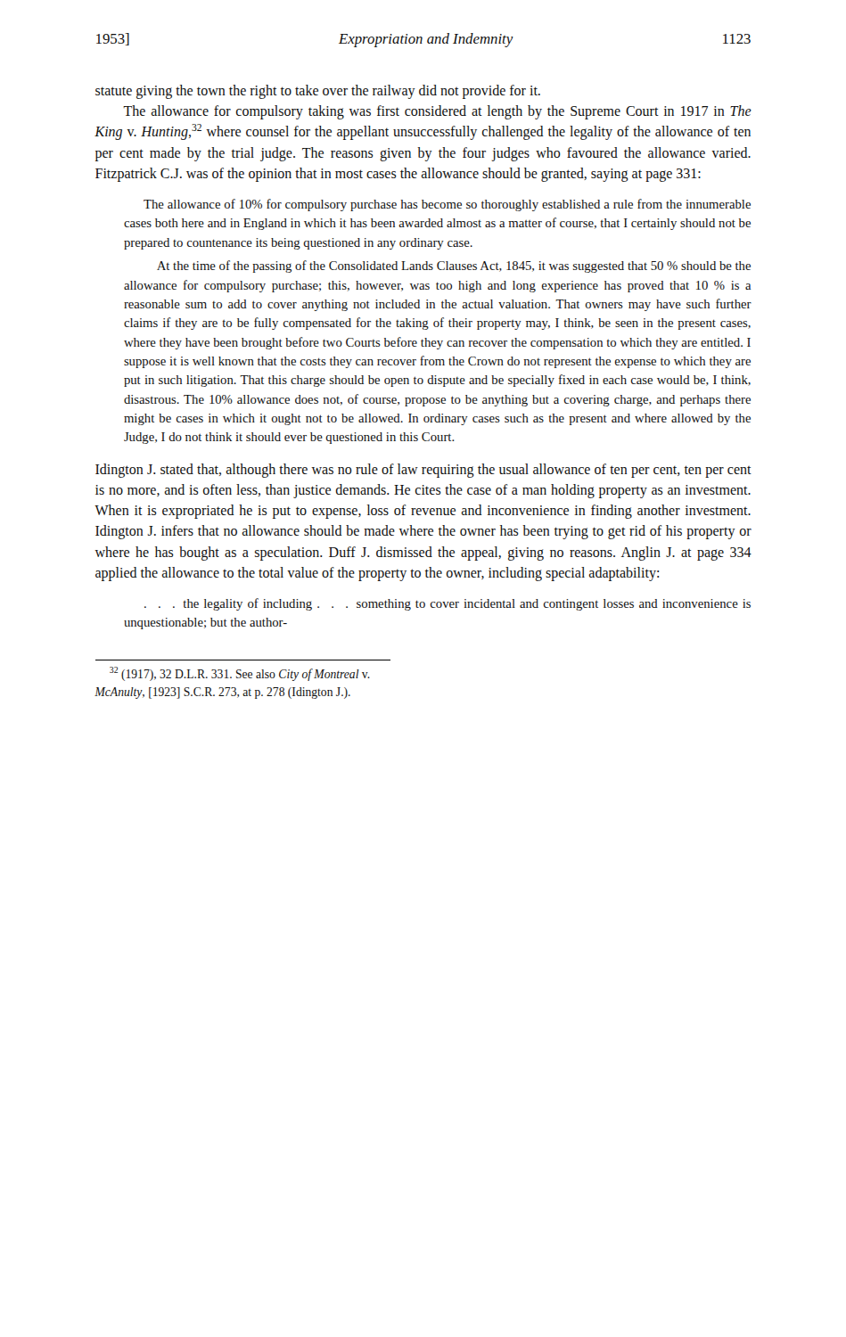1953] Expropriation and Indemnity 1123
statute giving the town the right to take over the railway did not provide for it.
The allowance for compulsory taking was first considered at length by the Supreme Court in 1917 in The King v. Hunting,32 where counsel for the appellant unsuccessfully challenged the legality of the allowance of ten per cent made by the trial judge. The reasons given by the four judges who favoured the allowance varied. Fitzpatrick C.J. was of the opinion that in most cases the allowance should be granted, saying at page 331:
The allowance of 10% for compulsory purchase has become so thoroughly established a rule from the innumerable cases both here and in England in which it has been awarded almost as a matter of course, that I certainly should not be prepared to countenance its being questioned in any ordinary case.
At the time of the passing of the Consolidated Lands Clauses Act, 1845, it was suggested that 50 % should be the allowance for compulsory purchase; this, however, was too high and long experience has proved that 10 % is a reasonable sum to add to cover anything not included in the actual valuation. That owners may have such further claims if they are to be fully compensated for the taking of their property may, I think, be seen in the present cases, where they have been brought before two Courts before they can recover the compensation to which they are entitled. I suppose it is well known that the costs they can recover from the Crown do not represent the expense to which they are put in such litigation. That this charge should be open to dispute and be specially fixed in each case would be, I think, disastrous. The 10% allowance does not, of course, propose to be anything but a covering charge, and perhaps there might be cases in which it ought not to be allowed. In ordinary cases such as the present and where allowed by the Judge, I do not think it should ever be questioned in this Court.
Idington J. stated that, although there was no rule of law requiring the usual allowance of ten per cent, ten per cent is no more, and is often less, than justice demands. He cites the case of a man holding property as an investment. When it is expropriated he is put to expense, loss of revenue and inconvenience in finding another investment. Idington J. infers that no allowance should be made where the owner has been trying to get rid of his property or where he has bought as a speculation. Duff J. dismissed the appeal, giving no reasons. Anglin J. at page 334 applied the allowance to the total value of the property to the owner, including special adaptability:
. . . the legality of including . . . something to cover incidental and contingent losses and inconvenience is unquestionable; but the author-
32 (1917), 32 D.L.R. 331. See also City of Montreal v. McAnulty, [1923] S.C.R. 273, at p. 278 (Idington J.).